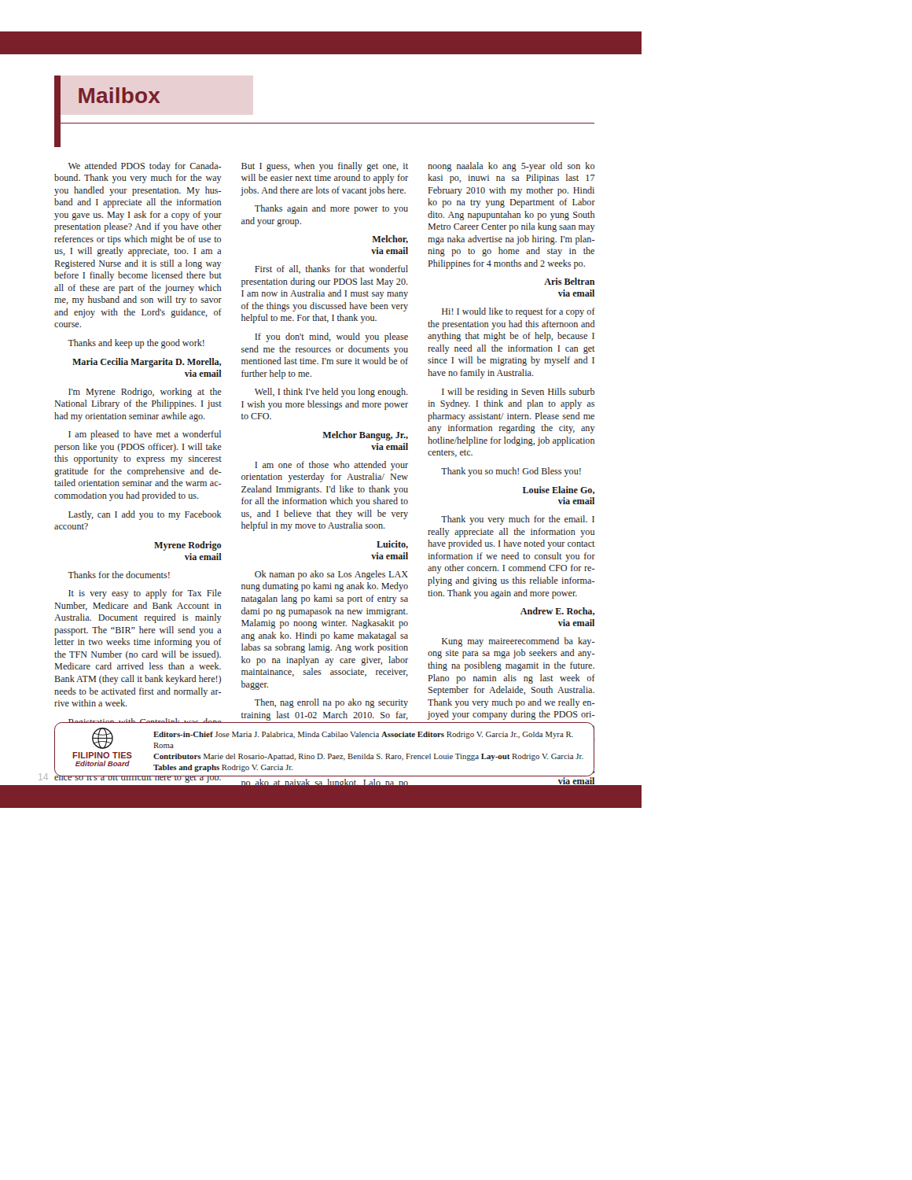Mailbox
We attended PDOS today for Canada-bound. Thank you very much for the way you handled your presentation. My husband and I appreciate all the information you gave us. May I ask for a copy of your presentation please? And if you have other references or tips which might be of use to us, I will greatly appreciate, too. I am a Registered Nurse and it is still a long way before I finally become licensed there but all of these are part of the journey which me, my husband and son will try to savor and enjoy with the Lord's guidance, of course.
Thanks and keep up the good work!
Maria Cecilia Margarita D. Morella, via email
I'm Myrene Rodrigo, working at the National Library of the Philippines. I just had my orientation seminar awhile ago.
I am pleased to have met a wonderful person like you (PDOS officer). I will take this opportunity to express my sincerest gratitude for the comprehensive and detailed orientation seminar and the warm accommodation you had provided to us.
Lastly, can I add you to my Facebook account?
Myrene Rodrigo via email
Thanks for the documents!
It is very easy to apply for Tax File Number, Medicare and Bank Account in Australia. Document required is mainly passport. The “BIR” here will send you a letter in two weeks time informing you of the TFN Number (no card will be issued). Medicare card arrived less than a week. Bank ATM (they call it bank keykard here!) needs to be activated first and normally arrive within a week.
Registration with Centrelink was done on the same day.
Right now, I'm still looking for work. Most businesses here look for local experience so it's a bit difficult here to get a job. But I guess, when you finally get one, it will be easier next time around to apply for jobs. And there are lots of vacant jobs here.
Thanks again and more power to you and your group.
Melchor, via email
First of all, thanks for that wonderful presentation during our PDOS last May 20. I am now in Australia and I must say many of the things you discussed have been very helpful to me. For that, I thank you.
If you don't mind, would you please send me the resources or documents you mentioned last time. I'm sure it would be of further help to me.
Well, I think I've held you long enough. I wish you more blessings and more power to CFO.
Melchor Bangug, Jr., via email
I am one of those who attended your orientation yesterday for Australia/ New Zealand Immigrants. I'd like to thank you for all the information which you shared to us, and I believe that they will be very helpful in my move to Australia soon.
Luicito, via email
Ok naman po ako sa Los Angeles LAX nung dumating po kami ng anak ko. Medyo natagalan lang po kami sa port of entry sa dami po ng pumapasok na new immigrant. Malamig po noong winter. Nagkasakit po ang anak ko. Hindi po kame makatagal sa labas sa sobrang lamig. Ang work position ko po na inaplyan ay care giver, labor maintainance, sales associate, receiver, bagger.
Then, nag enroll na po ako ng security training last 01-02 March 2010. So far, hindi pa po dumadating yun, Guard card ko kaya hindi po ako maka-apply as security guard.
Nung wala pong hiring, nalungkot na po ako at naiyak sa lungkot. Lalo na po noong naalala ko ang 5-year old son ko kasi po, inuwi na sa Pilipinas last 17 February 2010 with my mother po. Hindi ko po na try yung Department of Labor dito. Ang napupuntahan ko po yung South Metro Career Center po nila kung saan may mga naka advertise na job hiring. I'm planning po to go home and stay in the Philippines for 4 months and 2 weeks po.
Aris Beltran via email
Hi! I would like to request for a copy of the presentation you had this afternoon and anything that might be of help, because I really need all the information I can get since I will be migrating by myself and I have no family in Australia.
I will be residing in Seven Hills suburb in Sydney. I think and plan to apply as pharmacy assistant/ intern. Please send me any information regarding the city, any hotline/helpline for lodging, job application centers, etc.
Thank you so much! God Bless you!
Louise Elaine Go, via email
Thank you very much for the email. I really appreciate all the information you have provided us. I have noted your contact information if we need to consult you for any other concern. I commend CFO for replying and giving us this reliable information. Thank you again and more power.
Andrew E. Rocha, via email
Kung may maireerecommend ba kayong site para sa mga job seekers and anything na posibleng magamit in the future. Plano po namin alis ng last week of September for Adelaide, South Australia. Thank you very much po and we really enjoyed your company during the PDOS orientation. Madami po kaming nakuha na mga tips and hopefully, we can adjust to Australia in the future.
Lally, via email
FILIPINO TIES
Editorial Board
Editors-in-Chief Jose Maria J. Palabrica, Minda Cabilao Valencia Associate Editors Rodrigo V. Garcia Jr., Golda Myra R. Roma
Contributors Marie del Rosario-Apattad, Rino D. Paez, Benilda S. Raro, Frencel Louie Tingga Lay-out Rodrigo V. Garcia Jr.
Tables and graphs Rodrigo V. Garcia Jr.
14